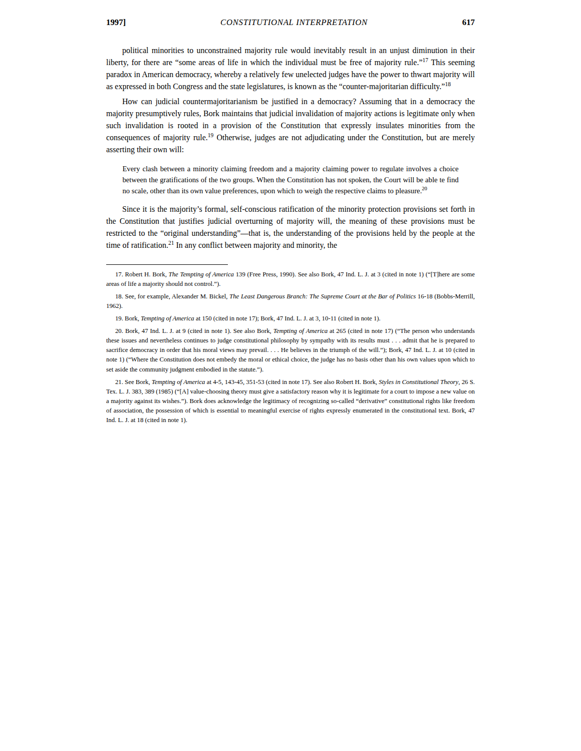1997] Constitutional Interpretation 617
political minorities to unconstrained majority rule would inevitably result in an unjust diminution in their liberty, for there are “some areas of life in which the individual must be free of majority rule.”17 This seeming paradox in American democracy, whereby a relatively few unelected judges have the power to thwart majority will as expressed in both Congress and the state legislatures, is known as the “counter-majoritarian difficulty.”18
How can judicial countermajoritarianism be justified in a democracy? Assuming that in a democracy the majority presumptively rules, Bork maintains that judicial invalidation of majority actions is legitimate only when such invalidation is rooted in a provision of the Constitution that expressly insulates minorities from the consequences of majority rule.19 Otherwise, judges are not adjudicating under the Constitution, but are merely asserting their own will:
Every clash between a minority claiming freedom and a majority claiming power to regulate involves a choice between the gratifications of the two groups. When the Constitution has not spoken, the Court will be able te find no scale, other than its own value preferences, upon which to weigh the respective claims to pleasure.20
Since it is the majority’s formal, self-conscious ratification of the minority protection provisions set forth in the Constitution that justifies judicial overturning of majority will, the meaning of these provisions must be restricted to the “original understanding”—that is, the understanding of the provisions held by the people at the time of ratification.21 In any conflict between majority and minority, the
17. Robert H. Bork, The Tempting of America 139 (Free Press, 1990). See also Bork, 47 Ind. L. J. at 3 (cited in note 1) (“[T]here are some areas of life a majority should not control.”).
18. See, for example, Alexander M. Bickel, The Least Dangerous Branch: The Supreme Court at the Bar of Politics 16-18 (Bobbs-Merrill, 1962).
19. Bork, Tempting of America at 150 (cited in note 17); Bork, 47 Ind. L. J. at 3, 10-11 (cited in note 1).
20. Bork, 47 Ind. L. J. at 9 (cited in note 1). See also Bork, Tempting of America at 265 (cited in note 17) (“The person who understands these issues and nevertheless continues to judge constitutional philosophy by sympathy with its results must . . . admit that he is prepared to sacrifice democracy in order that his moral views may prevail. . . . He believes in the triumph of the will.”); Bork, 47 Ind. L. J. at 10 (cited in note 1) (“Where the Constitution does not embedy the moral or ethical choice, the judge has no basis other than his own values upon which to set aside the community judgment embodied in the statute.”).
21. See Bork, Tempting of America at 4-5, 143-45, 351-53 (cited in note 17). See also Robert H. Bork, Styles in Constitutional Theory, 26 S. Tex. L. J. 383, 389 (1985) (“[A] value-choosing theory must give a satisfactory reason why it is legitimate for a court to impose a new value on a majority against its wishes.”). Bork does acknowledge the legitimacy of recognizing so-called “derivative” constitutional rights like freedom of association, the possession of which is essential to meaningful exercise of rights expressly enumerated in the constitutional text. Bork, 47 Ind. L. J. at 18 (cited in note 1).